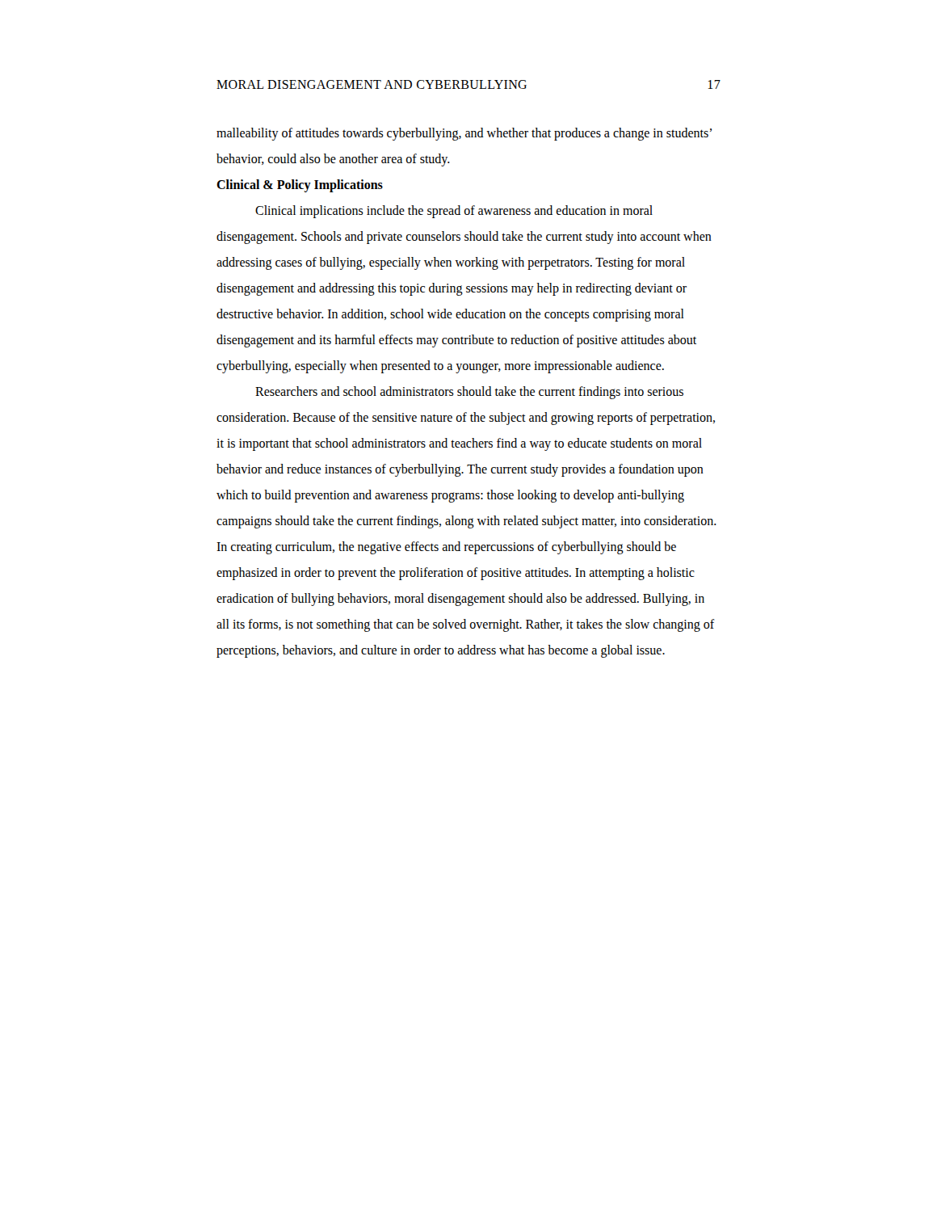Moral Disengagement and Cyberbullying 17
malleability of attitudes towards cyberbullying, and whether that produces a change in students’ behavior, could also be another area of study.
Clinical & Policy Implications
Clinical implications include the spread of awareness and education in moral disengagement. Schools and private counselors should take the current study into account when addressing cases of bullying, especially when working with perpetrators. Testing for moral disengagement and addressing this topic during sessions may help in redirecting deviant or destructive behavior. In addition, school wide education on the concepts comprising moral disengagement and its harmful effects may contribute to reduction of positive attitudes about cyberbullying, especially when presented to a younger, more impressionable audience.
Researchers and school administrators should take the current findings into serious consideration. Because of the sensitive nature of the subject and growing reports of perpetration, it is important that school administrators and teachers find a way to educate students on moral behavior and reduce instances of cyberbullying. The current study provides a foundation upon which to build prevention and awareness programs: those looking to develop anti-bullying campaigns should take the current findings, along with related subject matter, into consideration. In creating curriculum, the negative effects and repercussions of cyberbullying should be emphasized in order to prevent the proliferation of positive attitudes. In attempting a holistic eradication of bullying behaviors, moral disengagement should also be addressed. Bullying, in all its forms, is not something that can be solved overnight. Rather, it takes the slow changing of perceptions, behaviors, and culture in order to address what has become a global issue.